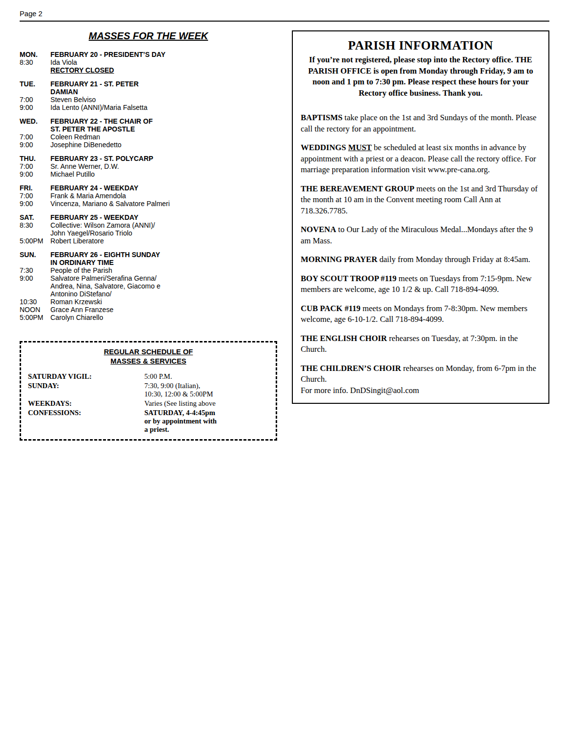Page 2
MASSES FOR THE WEEK
| MON. | FEBRUARY 20 - PRESIDENT’S DAY |
| 8:30 | Ida Viola |
| | RECTORY CLOSED |
| TUE. | FEBRUARY 21 - ST. PETER DAMIAN |
| 7:00 | Steven Belviso |
| 9:00 | Ida Lento (ANNI)/Maria Falsetta |
| WED. | FEBRUARY 22 - THE CHAIR OF ST. PETER THE APOSTLE |
| 7:00 | Coleen Redman |
| 9:00 | Josephine DiBenedetto |
| THU. | FEBRUARY 23 - ST. POLYCARP |
| 7:00 | Sr. Anne Werner, D.W. |
| 9:00 | Michael Putillo |
| FRI. | FEBRUARY 24 - WEEKDAY |
| 7:00 | Frank & Maria Amendola |
| 9:00 | Vincenza, Mariano & Salvatore Palmeri |
| SAT. | FEBRUARY 25 - WEEKDAY |
| 8:30 | Collective: Wilson Zamora (ANNI)/ John Yaegel/Rosario Triolo |
| 5:00PM | Robert Liberatore |
| SUN. | FEBRUARY 26 - EIGHTH SUNDAY IN ORDINARY TIME |
| 7:30 | People of the Parish |
| 9:00 | Salvatore Palmeri/Serafina Genna/ Andrea, Nina, Salvatore, Giacomo e Antonino DiStefano/ |
| 10:30 | Roman Krzewski |
| NOON | Grace Ann Franzese |
| 5:00PM | Carolyn Chiarello |
REGULAR SCHEDULE OF
MASSES & SERVICES
| SATURDAY VIGIL: | 5:00 P.M. |
| SUNDAY: | 7:30, 9:00 (Italian), 10:30, 12:00 & 5:00PM |
| WEEKDAYS: | Varies (See listing above |
| CONFESSIONS: | SATURDAY, 4-4:45pm or by appointment with a priest. |
PARISH INFORMATION
If you’re not registered, please stop into the Rectory office. THE PARISH OFFICE is open from Monday through Friday, 9 am to noon and 1 pm to 7:30 pm. Please respect these hours for your Rectory office business. Thank you.
BAPTISMS take place on the 1st and 3rd Sundays of the month. Please call the rectory for an appointment.
WEDDINGS MUST be scheduled at least six months in advance by appointment with a priest or a deacon. Please call the rectory office. For marriage preparation information visit www.pre-cana.org.
THE BEREAVEMENT GROUP meets on the 1st and 3rd Thursday of the month at 10 am in the Convent meeting room Call Ann at 718.326.7785.
NOVENA to Our Lady of the Miraculous Medal...Mondays after the 9 am Mass.
MORNING PRAYER daily from Monday through Friday at 8:45am.
BOY SCOUT TROOP #119 meets on Tuesdays from 7:15-9pm. New members are welcome, age 10 1/2 & up. Call 718-894-4099.
CUB PACK #119 meets on Mondays from 7-8:30pm. New members welcome, age 6-10-1/2. Call 718-894-4099.
THE ENGLISH CHOIR rehearses on Tuesday, at 7:30pm. in the Church.
THE CHILDREN’S CHOIR rehearses on Monday, from 6-7pm in the Church.
For more info. DnDSingit@aol.com